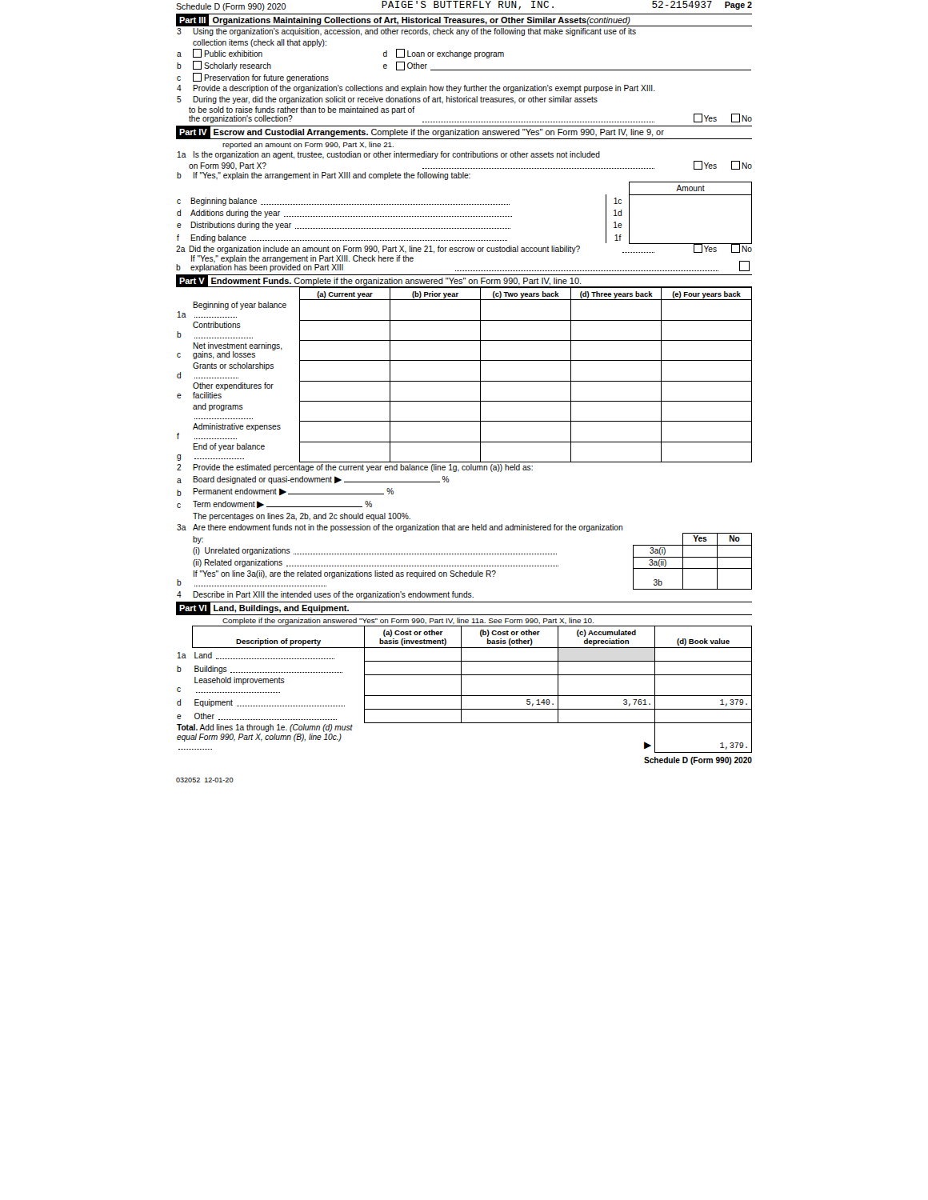Schedule D (Form 990) 2020
PAIGE'S BUTTERFLY RUN, INC.
52-2154937 Page 2
Part III
Organizations Maintaining Collections of Art, Historical Treasures, or Other Similar Assets(continued)
| 3 | Using the organization's acquisition, accession, and other records, check any of the following that make significant use of its |
| | collection items (check all that apply): |
| a | Public exhibition | d | Loan or exchange program |
| b | Scholarly research | e | Other |
| c | Preservation for future generations |
| 4 | Provide a description of the organization's collections and explain how they further the organization's exempt purpose in Part XIII. |
| 5 | During the year, did the organization solicit or receive donations of art, historical treasures, or other similar assets |
to be sold to raise funds rather than to be maintained as part of the organization's collection?
Yes No
Part IV
Escrow and Custodial Arrangements. Complete if the organization answered "Yes" on Form 990, Part IV, line 9, or
reported an amount on Form 990, Part X, line 21.
| 1a | Is the organization an agent, trustee, custodian or other intermediary for contributions or other assets not included |
on Form 990, Part X?
Yes No
| b | If "Yes," explain the arrangement in Part XIII and complete the following table: |
| | | | Amount |
| c | Beginning balance | 1c | |
| d | Additions during the year | 1d | |
| e | Distributions during the year | 1e | |
| f | Ending balance | 1f | |
2a
Did the organization include an amount on Form 990, Part X, line 21, for escrow or custodial account liability?
Yes No
b
If "Yes," explain the arrangement in Part XIII. Check here if the explanation has been provided on Part XIII
Part V
Endowment Funds. Complete if the organization answered "Yes" on Form 990, Part IV, line 10.
| | | (a) Current year | (b) Prior year | (c) Two years back | (d) Three years back | (e) Four years back |
| 1a | Beginning of year balance | | | | | |
| b | Contributions | | | | | |
| c | Net investment earnings, gains, and losses | | | | | |
| d | Grants or scholarships | | | | | |
| e | Other expenditures for facilities | | | | | |
| | and programs | | | | | |
| f | Administrative expenses | | | | | |
| g | End of year balance | | | | | |
| 2 | Provide the estimated percentage of the current year end balance (line 1g, column (a)) held as: |
| a | Board designated or quasi-endowment ▶ % | |
| b | Permanent endowment ▶ % | |
| c | Term endowment ▶ % | |
| | The percentages on lines 2a, 2b, and 2c should equal 100%. |
| 3a | Are there endowment funds not in the possession of the organization that are held and administered for the organization |
| | by: | | Yes | No |
| | (i) Unrelated organizations | 3a(i) | | |
| | (ii) Related organizations | 3a(ii) | | |
| b | If "Yes" on line 3a(ii), are the related organizations listed as required on Schedule R? | 3b | | |
| 4 | Describe in Part XIII the intended uses of the organization's endowment funds. |
Part VI
Land, Buildings, and Equipment.
Complete if the organization answered "Yes" on Form 990, Part IV, line 11a. See Form 990, Part X, line 10.
| | Description of property | (a) Cost or other basis (investment) | (b) Cost or other basis (other) | (c) Accumulated depreciation | (d) Book value |
| 1a | Land | | | | |
| b | Buildings | | | | |
| c | Leasehold improvements | | | | |
| d | Equipment | | 5,140. | 3,761. | 1,379. |
| e | Other | | | | |
| Total. Add lines 1a through 1e. (Column (d) must equal Form 990, Part X, column (B), line 10c.) | | | ▶ | 1,379. |
Schedule D (Form 990) 2020
032052 12-01-20